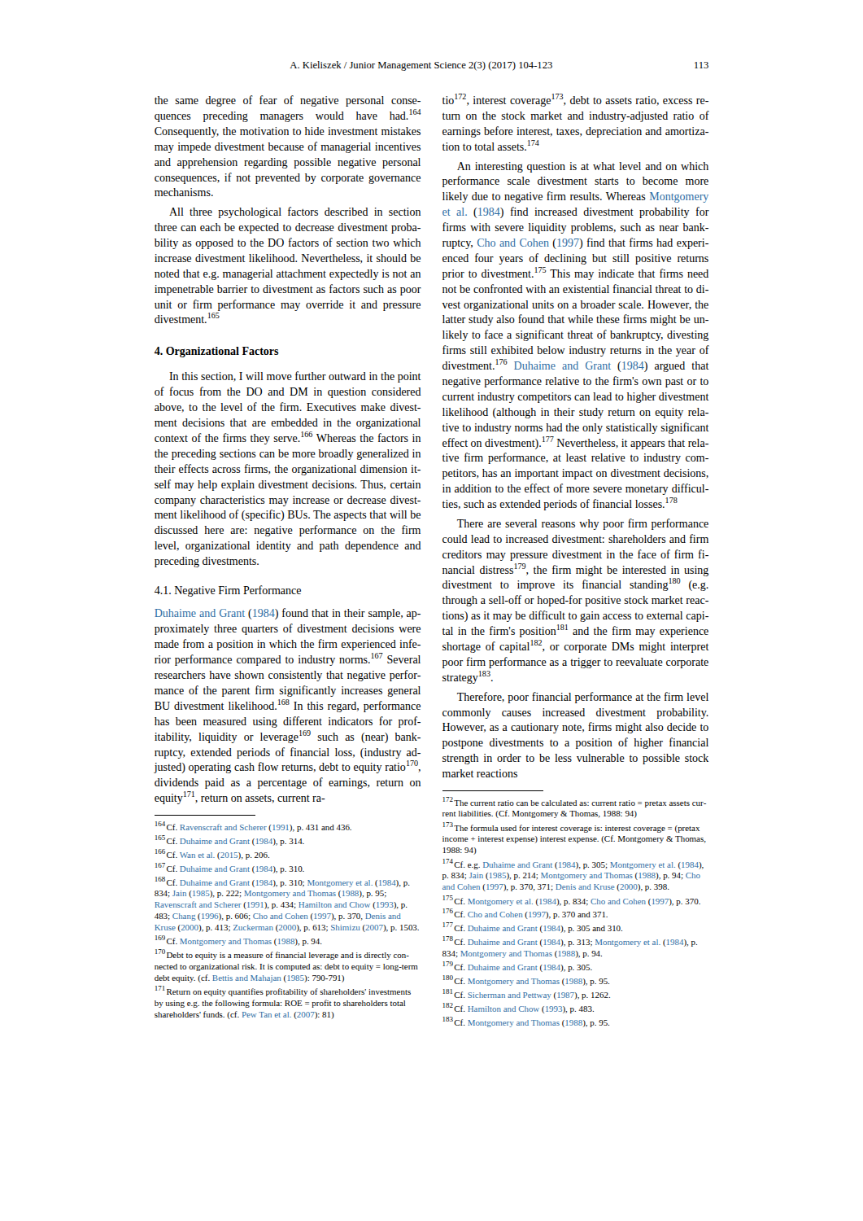A. Kieliszek / Junior Management Science 2(3) (2017) 104-123
113
the same degree of fear of negative personal consequences preceding managers would have had.164 Consequently, the motivation to hide investment mistakes may impede divestment because of managerial incentives and apprehension regarding possible negative personal consequences, if not prevented by corporate governance mechanisms.
All three psychological factors described in section three can each be expected to decrease divestment probability as opposed to the DO factors of section two which increase divestment likelihood. Nevertheless, it should be noted that e.g. managerial attachment expectedly is not an impenetrable barrier to divestment as factors such as poor unit or firm performance may override it and pressure divestment.165
4. Organizational Factors
In this section, I will move further outward in the point of focus from the DO and DM in question considered above, to the level of the firm. Executives make divestment decisions that are embedded in the organizational context of the firms they serve.166 Whereas the factors in the preceding sections can be more broadly generalized in their effects across firms, the organizational dimension itself may help explain divestment decisions. Thus, certain company characteristics may increase or decrease divestment likelihood of (specific) BUs. The aspects that will be discussed here are: negative performance on the firm level, organizational identity and path dependence and preceding divestments.
4.1. Negative Firm Performance
Duhaime and Grant (1984) found that in their sample, approximately three quarters of divestment decisions were made from a position in which the firm experienced inferior performance compared to industry norms.167 Several researchers have shown consistently that negative performance of the parent firm significantly increases general BU divestment likelihood.168 In this regard, performance has been measured using different indicators for profitability, liquidity or leverage169 such as (near) bankruptcy, extended periods of financial loss, (industry adjusted) operating cash flow returns, debt to equity ratio170, dividends paid as a percentage of earnings, return on equity171, return on assets, current ra-
164 Cf. Ravenscraft and Scherer (1991), p. 431 and 436.
165 Cf. Duhaime and Grant (1984), p. 314.
166 Cf. Wan et al. (2015), p. 206.
167 Cf. Duhaime and Grant (1984), p. 310.
168 Cf. Duhaime and Grant (1984), p. 310; Montgomery et al. (1984), p. 834; Jain (1985), p. 222; Montgomery and Thomas (1988), p. 95; Ravenscraft and Scherer (1991), p. 434; Hamilton and Chow (1993), p. 483; Chang (1996), p. 606; Cho and Cohen (1997), p. 370, Denis and Kruse (2000), p. 413; Zuckerman (2000), p. 613; Shimizu (2007), p. 1503.
169 Cf. Montgomery and Thomas (1988), p. 94.
170 Debt to equity is a measure of financial leverage and is directly connected to organizational risk. It is computed as: debt to equity = long-term debt equity. (cf. Bettis and Mahajan (1985): 790-791)
171 Return on equity quantifies profitability of shareholders' investments by using e.g. the following formula: ROE = profit to shareholders total shareholders' funds. (cf. Pew Tan et al. (2007): 81)
tio172, interest coverage173, debt to assets ratio, excess return on the stock market and industry-adjusted ratio of earnings before interest, taxes, depreciation and amortization to total assets.174
An interesting question is at what level and on which performance scale divestment starts to become more likely due to negative firm results. Whereas Montgomery et al. (1984) find increased divestment probability for firms with severe liquidity problems, such as near bankruptcy, Cho and Cohen (1997) find that firms had experienced four years of declining but still positive returns prior to divestment.175 This may indicate that firms need not be confronted with an existential financial threat to divest organizational units on a broader scale. However, the latter study also found that while these firms might be unlikely to face a significant threat of bankruptcy, divesting firms still exhibited below industry returns in the year of divestment.176 Duhaime and Grant (1984) argued that negative performance relative to the firm's own past or to current industry competitors can lead to higher divestment likelihood (although in their study return on equity relative to industry norms had the only statistically significant effect on divestment).177 Nevertheless, it appears that relative firm performance, at least relative to industry competitors, has an important impact on divestment decisions, in addition to the effect of more severe monetary difficulties, such as extended periods of financial losses.178
There are several reasons why poor firm performance could lead to increased divestment: shareholders and firm creditors may pressure divestment in the face of firm financial distress179, the firm might be interested in using divestment to improve its financial standing180 (e.g. through a sell-off or hoped-for positive stock market reactions) as it may be difficult to gain access to external capital in the firm's position181 and the firm may experience shortage of capital182, or corporate DMs might interpret poor firm performance as a trigger to reevaluate corporate strategy183.
Therefore, poor financial performance at the firm level commonly causes increased divestment probability. However, as a cautionary note, firms might also decide to postpone divestments to a position of higher financial strength in order to be less vulnerable to possible stock market reactions
172 The current ratio can be calculated as: current ratio = pretax assets current liabilities. (Cf. Montgomery & Thomas, 1988: 94)
173 The formula used for interest coverage is: interest coverage = (pretax income + interest expense) interest expense. (Cf. Montgomery & Thomas, 1988: 94)
174 Cf. e.g. Duhaime and Grant (1984), p. 305; Montgomery et al. (1984), p. 834; Jain (1985), p. 214; Montgomery and Thomas (1988), p. 94; Cho and Cohen (1997), p. 370, 371; Denis and Kruse (2000), p. 398.
175 Cf. Montgomery et al. (1984), p. 834; Cho and Cohen (1997), p. 370.
176 Cf. Cho and Cohen (1997), p. 370 and 371.
177 Cf. Duhaime and Grant (1984), p. 305 and 310.
178 Cf. Duhaime and Grant (1984), p. 313; Montgomery et al. (1984), p. 834; Montgomery and Thomas (1988), p. 94.
179 Cf. Duhaime and Grant (1984), p. 305.
180 Cf. Montgomery and Thomas (1988), p. 95.
181 Cf. Sicherman and Pettway (1987), p. 1262.
182 Cf. Hamilton and Chow (1993), p. 483.
183 Cf. Montgomery and Thomas (1988), p. 95.